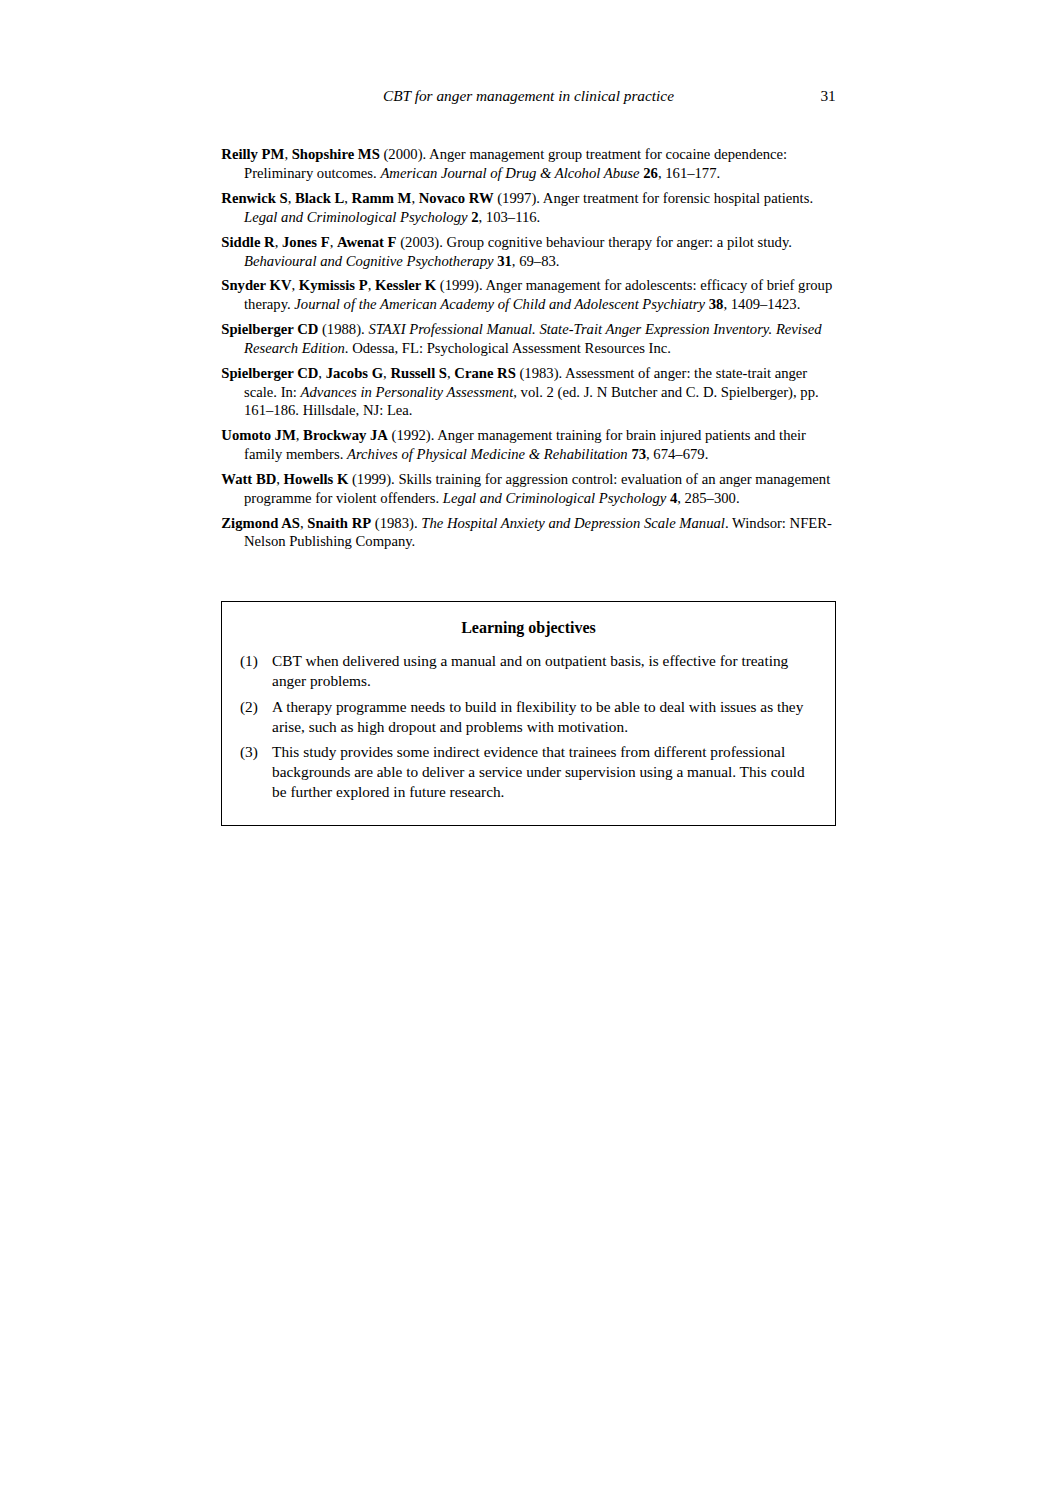CBT for anger management in clinical practice 31
Reilly PM, Shopshire MS (2000). Anger management group treatment for cocaine dependence: Preliminary outcomes. American Journal of Drug & Alcohol Abuse 26, 161–177.
Renwick S, Black L, Ramm M, Novaco RW (1997). Anger treatment for forensic hospital patients. Legal and Criminological Psychology 2, 103–116.
Siddle R, Jones F, Awenat F (2003). Group cognitive behaviour therapy for anger: a pilot study. Behavioural and Cognitive Psychotherapy 31, 69–83.
Snyder KV, Kymissis P, Kessler K (1999). Anger management for adolescents: efficacy of brief group therapy. Journal of the American Academy of Child and Adolescent Psychiatry 38, 1409–1423.
Spielberger CD (1988). STAXI Professional Manual. State-Trait Anger Expression Inventory. Revised Research Edition. Odessa, FL: Psychological Assessment Resources Inc.
Spielberger CD, Jacobs G, Russell S, Crane RS (1983). Assessment of anger: the state-trait anger scale. In: Advances in Personality Assessment, vol. 2 (ed. J. N Butcher and C. D. Spielberger), pp. 161–186. Hillsdale, NJ: Lea.
Uomoto JM, Brockway JA (1992). Anger management training for brain injured patients and their family members. Archives of Physical Medicine & Rehabilitation 73, 674–679.
Watt BD, Howells K (1999). Skills training for aggression control: evaluation of an anger management programme for violent offenders. Legal and Criminological Psychology 4, 285–300.
Zigmond AS, Snaith RP (1983). The Hospital Anxiety and Depression Scale Manual. Windsor: NFER-Nelson Publishing Company.
Learning objectives
(1) CBT when delivered using a manual and on outpatient basis, is effective for treating anger problems.
(2) A therapy programme needs to build in flexibility to be able to deal with issues as they arise, such as high dropout and problems with motivation.
(3) This study provides some indirect evidence that trainees from different professional backgrounds are able to deliver a service under supervision using a manual. This could be further explored in future research.